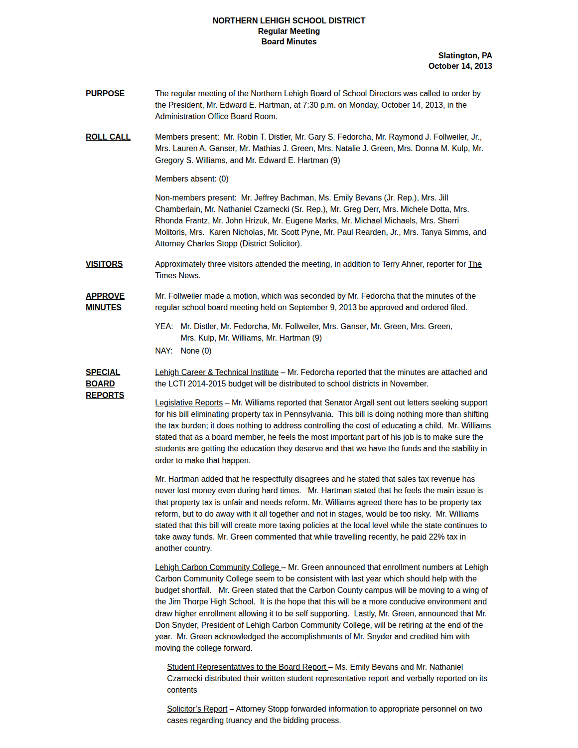NORTHERN LEHIGH SCHOOL DISTRICT
Regular Meeting
Board Minutes
Slatington, PA
October 14, 2013
| PURPOSE | The regular meeting of the Northern Lehigh Board of School Directors was called to order by the President, Mr. Edward E. Hartman, at 7:30 p.m. on Monday, October 14, 2013, in the Administration Office Board Room. |
| ROLL CALL | Members present: Mr. Robin T. Distler, Mr. Gary S. Fedorcha, Mr. Raymond J. Follweiler, Jr., Mrs. Lauren A. Ganser, Mr. Mathias J. Green, Mrs. Natalie J. Green, Mrs. Donna M. Kulp, Mr. Gregory S. Williams, and Mr. Edward E. Hartman (9) Members absent: (0) Non-members present: Mr. Jeffrey Bachman, Ms. Emily Bevans (Jr. Rep.), Mrs. Jill Chamberlain, Mr. Nathaniel Czarnecki (Sr. Rep.), Mr. Greg Derr, Mrs. Michele Dotta, Mrs. Rhonda Frantz, Mr. John Hrizuk, Mr. Eugene Marks, Mr. Michael Michaels, Mrs. Sherri Molitoris, Mrs. Karen Nicholas, Mr. Scott Pyne, Mr. Paul Rearden, Jr., Mrs. Tanya Simms, and Attorney Charles Stopp (District Solicitor). |
| VISITORS | Approximately three visitors attended the meeting, in addition to Terry Ahner, reporter for The Times News . |
| APPROVE MINUTES | Mr. Follweiler made a motion, which was seconded by Mr. Fedorcha that the minutes of the regular school board meeting held on September 9, 2013 be approved and ordered filed. YEA: Mr. Distler, Mr. Fedorcha, Mr. Follweiler, Mrs. Ganser, Mr. Green, Mrs. Green, Mrs. Kulp, Mr. Williams, Mr. Hartman (9) NAY: None (0) |
| SPECIAL BOARD REPORTS | Lehigh Career & Technical Institute – Mr. Fedorcha reported that the minutes are attached and the LCTI 2014-2015 budget will be distributed to school districts in November. Legislative Reports – Mr. Williams reported that Senator Argall sent out letters seeking support for his bill eliminating property tax in Pennsylvania. This bill is doing nothing more than shifting the tax burden; it does nothing to address controlling the cost of educating a child. Mr. Williams stated that as a board member, he feels the most important part of his job is to make sure the students are getting the education they deserve and that we have the funds and the stability in order to make that happen. Mr. Hartman added that he respectfully disagrees and he stated that sales tax revenue has never lost money even during hard times. Mr. Hartman stated that he feels the main issue is that property tax is unfair and needs reform. Mr. Williams agreed there has to be property tax reform, but to do away with it all together and not in stages, would be too risky. Mr. Williams stated that this bill will create more taxing policies at the local level while the state continues to take away funds. Mr. Green commented that while travelling recently, he paid 22% tax in another country. Lehigh Carbon Community College – Mr. Green announced that enrollment numbers at Lehigh Carbon Community College seem to be consistent with last year which should help with the budget shortfall. Mr. Green stated that the Carbon County campus will be moving to a wing of the Jim Thorpe High School. It is the hope that this will be a more conducive environment and draw higher enrollment allowing it to be self supporting. Lastly, Mr. Green, announced that Mr. Don Snyder, President of Lehigh Carbon Community College, will be retiring at the end of the year. Mr. Green acknowledged the accomplishments of Mr. Snyder and credited him with moving the college forward. Student Representatives to the Board Report – Ms. Emily Bevans and Mr. Nathaniel Czarnecki distributed their written student representative report and verbally reported on its contents Solicitor’s Report – Attorney Stopp forwarded information to appropriate personnel on two cases regarding truancy and the bidding process. |